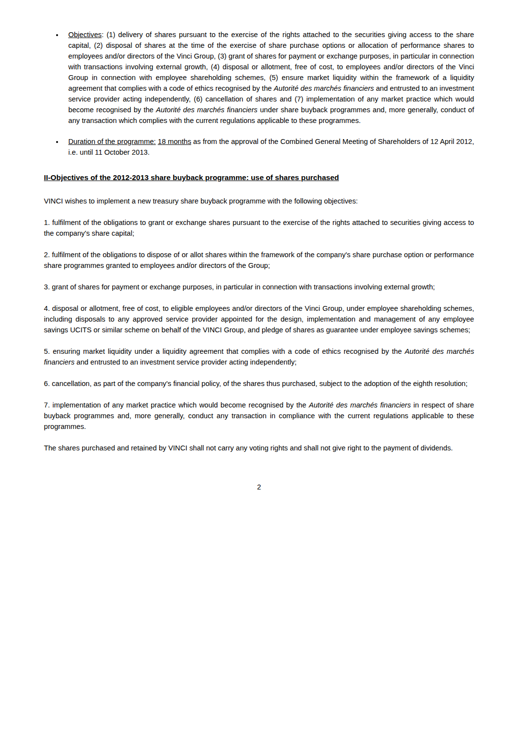Objectives: (1) delivery of shares pursuant to the exercise of the rights attached to the securities giving access to the share capital, (2) disposal of shares at the time of the exercise of share purchase options or allocation of performance shares to employees and/or directors of the Vinci Group, (3) grant of shares for payment or exchange purposes, in particular in connection with transactions involving external growth, (4) disposal or allotment, free of cost, to employees and/or directors of the Vinci Group in connection with employee shareholding schemes, (5) ensure market liquidity within the framework of a liquidity agreement that complies with a code of ethics recognised by the Autorité des marchés financiers and entrusted to an investment service provider acting independently, (6) cancellation of shares and (7) implementation of any market practice which would become recognised by the Autorité des marchés financiers under share buyback programmes and, more generally, conduct of any transaction which complies with the current regulations applicable to these programmes.
Duration of the programme: 18 months as from the approval of the Combined General Meeting of Shareholders of 12 April 2012, i.e. until 11 October 2013.
II-Objectives of the 2012-2013 share buyback programme: use of shares purchased
VINCI wishes to implement a new treasury share buyback programme with the following objectives:
1. fulfilment of the obligations to grant or exchange shares pursuant to the exercise of the rights attached to securities giving access to the company's share capital;
2. fulfilment of the obligations to dispose of or allot shares within the framework of the company's share purchase option or performance share programmes granted to employees and/or directors of the Group;
3. grant of shares for payment or exchange purposes, in particular in connection with transactions involving external growth;
4. disposal or allotment, free of cost, to eligible employees and/or directors of the Vinci Group, under employee shareholding schemes, including disposals to any approved service provider appointed for the design, implementation and management of any employee savings UCITS or similar scheme on behalf of the VINCI Group, and pledge of shares as guarantee under employee savings schemes;
5. ensuring market liquidity under a liquidity agreement that complies with a code of ethics recognised by the Autorité des marchés financiers and entrusted to an investment service provider acting independently;
6. cancellation, as part of the company's financial policy, of the shares thus purchased, subject to the adoption of the eighth resolution;
7. implementation of any market practice which would become recognised by the Autorité des marchés financiers in respect of share buyback programmes and, more generally, conduct any transaction in compliance with the current regulations applicable to these programmes.
The shares purchased and retained by VINCI shall not carry any voting rights and shall not give right to the payment of dividends.
2